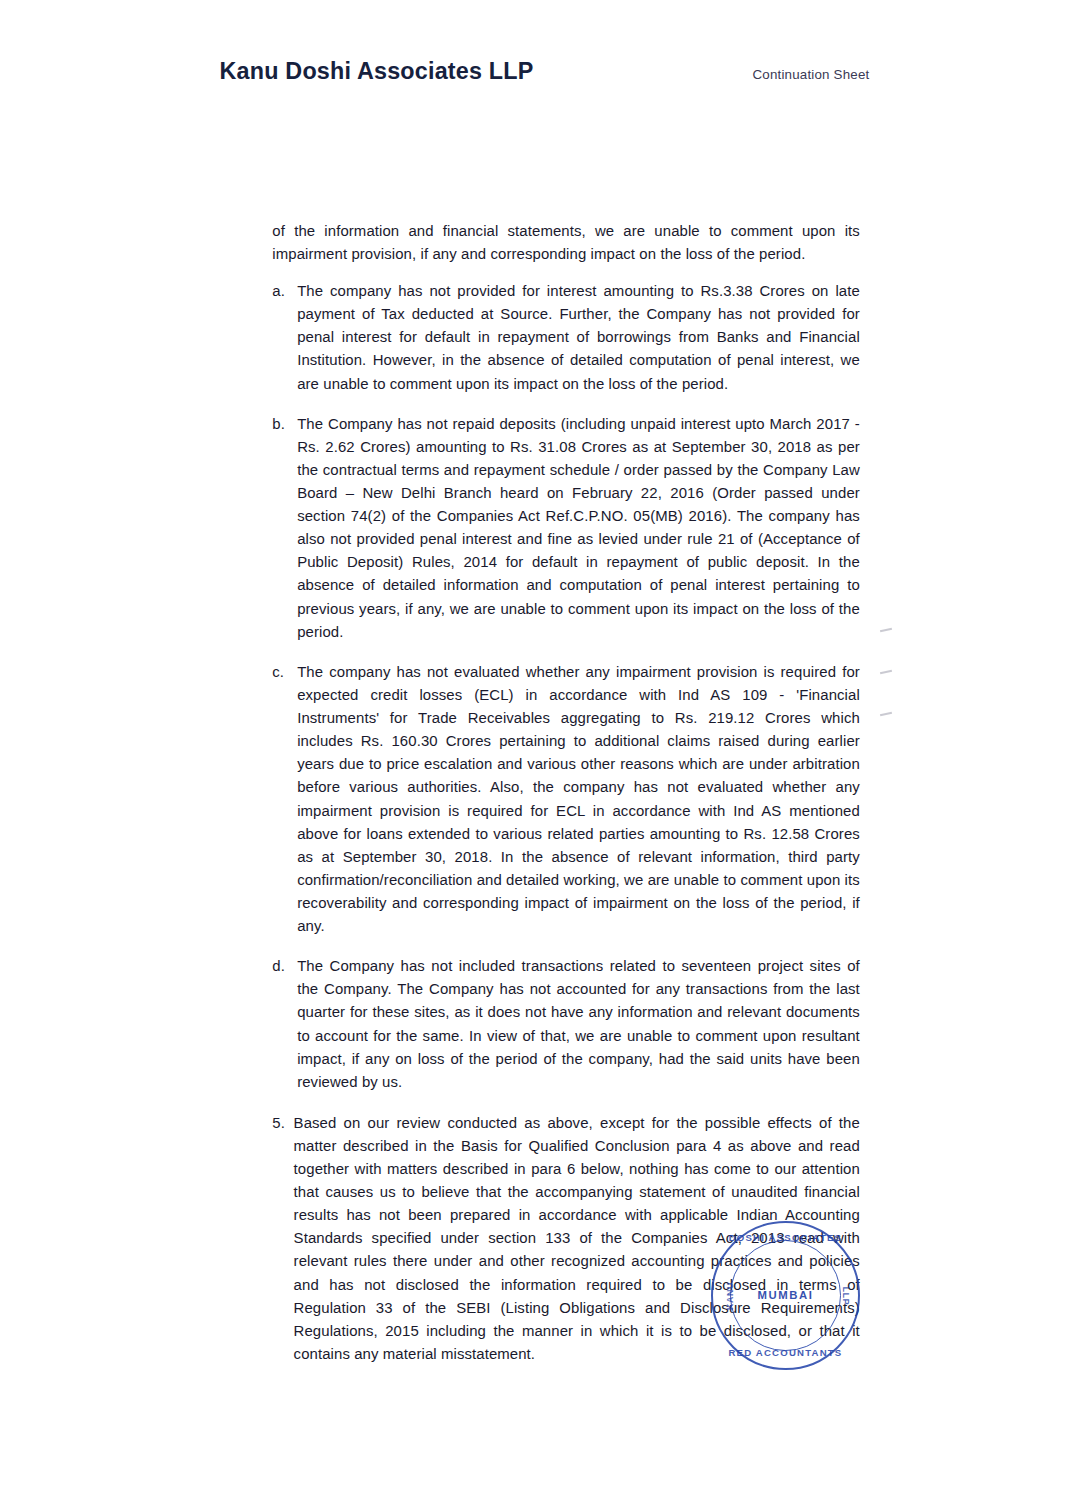Kanu Doshi Associates LLP
Continuation Sheet
of the information and financial statements, we are unable to comment upon its impairment provision, if any and corresponding impact on the loss of the period.
The company has not provided for interest amounting to Rs.3.38 Crores on late payment of Tax deducted at Source. Further, the Company has not provided for penal interest for default in repayment of borrowings from Banks and Financial Institution. However, in the absence of detailed computation of penal interest, we are unable to comment upon its impact on the loss of the period.
The Company has not repaid deposits (including unpaid interest upto March 2017 - Rs. 2.62 Crores) amounting to Rs. 31.08 Crores as at September 30, 2018 as per the contractual terms and repayment schedule / order passed by the Company Law Board – New Delhi Branch heard on February 22, 2016 (Order passed under section 74(2) of the Companies Act Ref.C.P.NO. 05(MB) 2016). The company has also not provided penal interest and fine as levied under rule 21 of (Acceptance of Public Deposit) Rules, 2014 for default in repayment of public deposit. In the absence of detailed information and computation of penal interest pertaining to previous years, if any, we are unable to comment upon its impact on the loss of the period.
The company has not evaluated whether any impairment provision is required for expected credit losses (ECL) in accordance with Ind AS 109 - 'Financial Instruments' for Trade Receivables aggregating to Rs. 219.12 Crores which includes Rs. 160.30 Crores pertaining to additional claims raised during earlier years due to price escalation and various other reasons which are under arbitration before various authorities. Also, the company has not evaluated whether any impairment provision is required for ECL in accordance with Ind AS mentioned above for loans extended to various related parties amounting to Rs. 12.58 Crores as at September 30, 2018. In the absence of relevant information, third party confirmation/reconciliation and detailed working, we are unable to comment upon its recoverability and corresponding impact of impairment on the loss of the period, if any.
The Company has not included transactions related to seventeen project sites of the Company. The Company has not accounted for any transactions from the last quarter for these sites, as it does not have any information and relevant documents to account for the same. In view of that, we are unable to comment upon resultant impact, if any on loss of the period of the company, had the said units have been reviewed by us.
5.
Based on our review conducted as above, except for the possible effects of the matter described in the Basis for Qualified Conclusion para 4 as above and read together with matters described in para 6 below, nothing has come to our attention that causes us to believe that the accompanying statement of unaudited financial results has not been prepared in accordance with applicable Indian Accounting Standards specified under section 133 of the Companies Act, 2013 read with relevant rules there under and other recognized accounting practices and policies and has not disclosed the information required to be disclosed in terms of Regulation 33 of the SEBI (Listing Obligations and Disclosure Requirements) Regulations, 2015 including the manner in which it is to be disclosed, or that it contains any material misstatement.
DOSHI ASSOCIATES
MUMBAI
RED ACCOUNTANTS
KANU
LLP